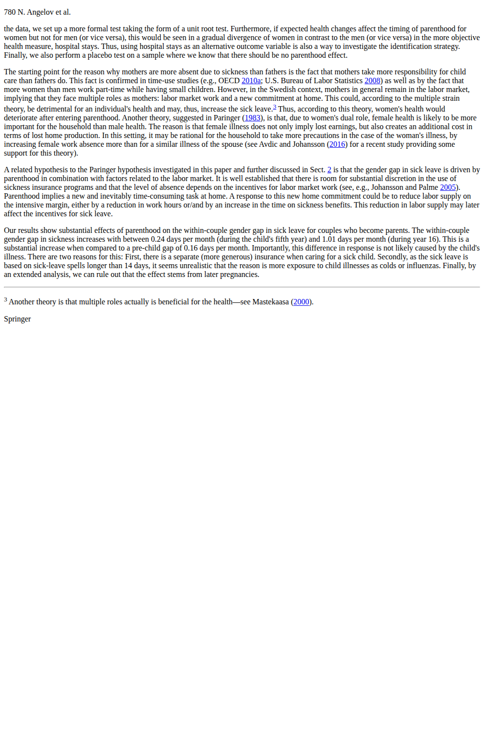780 N. Angelov et al.
the data, we set up a more formal test taking the form of a unit root test. Furthermore, if expected health changes affect the timing of parenthood for women but not for men (or vice versa), this would be seen in a gradual divergence of women in contrast to the men (or vice versa) in the more objective health measure, hospital stays. Thus, using hospital stays as an alternative outcome variable is also a way to investigate the identification strategy. Finally, we also perform a placebo test on a sample where we know that there should be no parenthood effect.
The starting point for the reason why mothers are more absent due to sickness than fathers is the fact that mothers take more responsibility for child care than fathers do. This fact is confirmed in time-use studies (e.g., OECD 2010a; U.S. Bureau of Labor Statistics 2008) as well as by the fact that more women than men work part-time while having small children. However, in the Swedish context, mothers in general remain in the labor market, implying that they face multiple roles as mothers: labor market work and a new commitment at home. This could, according to the multiple strain theory, be detrimental for an individual's health and may, thus, increase the sick leave.3 Thus, according to this theory, women's health would deteriorate after entering parenthood. Another theory, suggested in Paringer (1983), is that, due to women's dual role, female health is likely to be more important for the household than male health. The reason is that female illness does not only imply lost earnings, but also creates an additional cost in terms of lost home production. In this setting, it may be rational for the household to take more precautions in the case of the woman's illness, by increasing female work absence more than for a similar illness of the spouse (see Avdic and Johansson (2016) for a recent study providing some support for this theory).
A related hypothesis to the Paringer hypothesis investigated in this paper and further discussed in Sect. 2 is that the gender gap in sick leave is driven by parenthood in combination with factors related to the labor market. It is well established that there is room for substantial discretion in the use of sickness insurance programs and that the level of absence depends on the incentives for labor market work (see, e.g., Johansson and Palme 2005). Parenthood implies a new and inevitably time-consuming task at home. A response to this new home commitment could be to reduce labor supply on the intensive margin, either by a reduction in work hours or/and by an increase in the time on sickness benefits. This reduction in labor supply may later affect the incentives for sick leave.
Our results show substantial effects of parenthood on the within-couple gender gap in sick leave for couples who become parents. The within-couple gender gap in sickness increases with between 0.24 days per month (during the child's fifth year) and 1.01 days per month (during year 16). This is a substantial increase when compared to a pre-child gap of 0.16 days per month. Importantly, this difference in response is not likely caused by the child's illness. There are two reasons for this: First, there is a separate (more generous) insurance when caring for a sick child. Secondly, as the sick leave is based on sick-leave spells longer than 14 days, it seems unrealistic that the reason is more exposure to child illnesses as colds or influenzas. Finally, by an extended analysis, we can rule out that the effect stems from later pregnancies.
3 Another theory is that multiple roles actually is beneficial for the health—see Mastekaasa (2000).
Springer